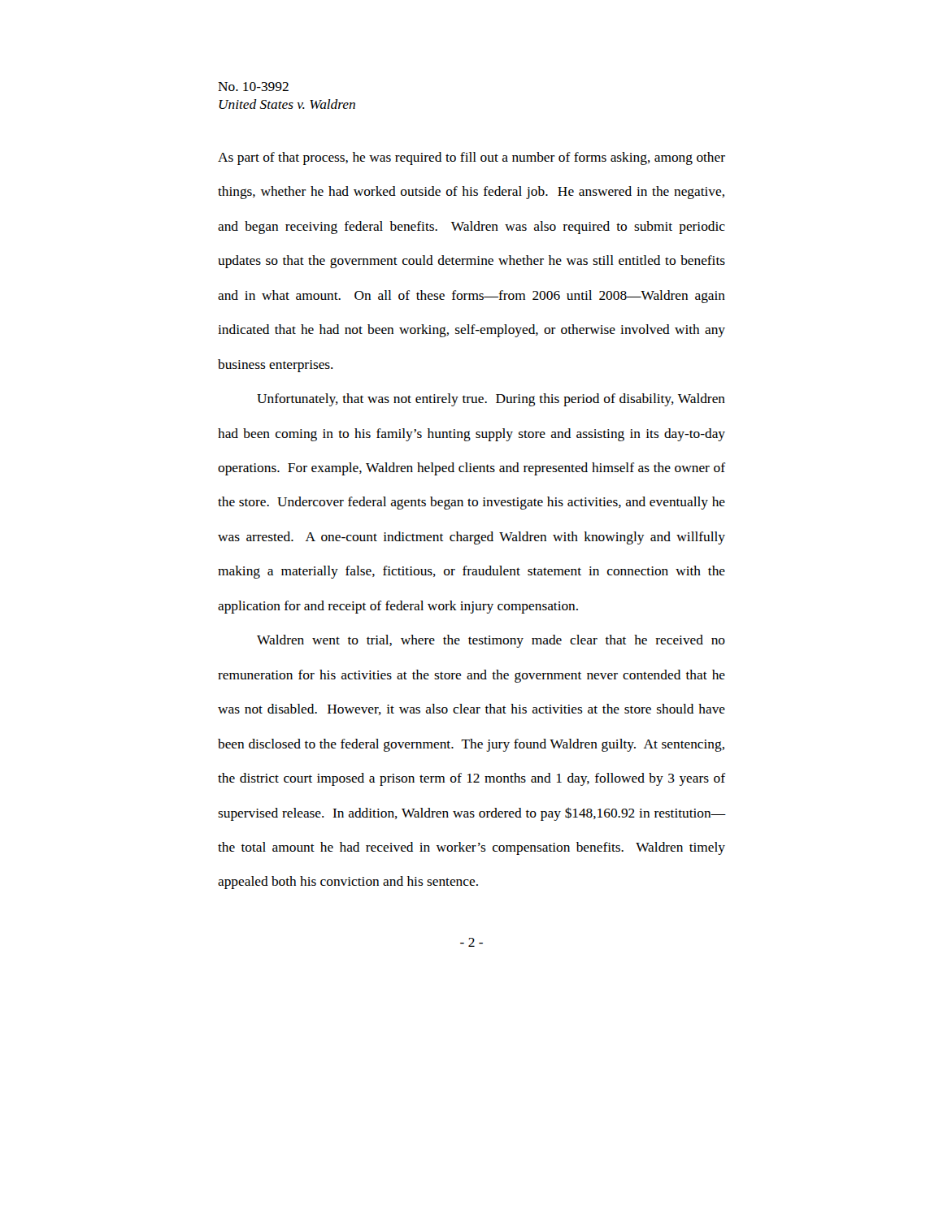No. 10-3992
United States v. Waldren
As part of that process, he was required to fill out a number of forms asking, among other things, whether he had worked outside of his federal job. He answered in the negative, and began receiving federal benefits. Waldren was also required to submit periodic updates so that the government could determine whether he was still entitled to benefits and in what amount. On all of these forms—from 2006 until 2008—Waldren again indicated that he had not been working, self-employed, or otherwise involved with any business enterprises.
Unfortunately, that was not entirely true. During this period of disability, Waldren had been coming in to his family’s hunting supply store and assisting in its day-to-day operations. For example, Waldren helped clients and represented himself as the owner of the store. Undercover federal agents began to investigate his activities, and eventually he was arrested. A one-count indictment charged Waldren with knowingly and willfully making a materially false, fictitious, or fraudulent statement in connection with the application for and receipt of federal work injury compensation.
Waldren went to trial, where the testimony made clear that he received no remuneration for his activities at the store and the government never contended that he was not disabled. However, it was also clear that his activities at the store should have been disclosed to the federal government. The jury found Waldren guilty. At sentencing, the district court imposed a prison term of 12 months and 1 day, followed by 3 years of supervised release. In addition, Waldren was ordered to pay $148,160.92 in restitution—the total amount he had received in worker’s compensation benefits. Waldren timely appealed both his conviction and his sentence.
- 2 -